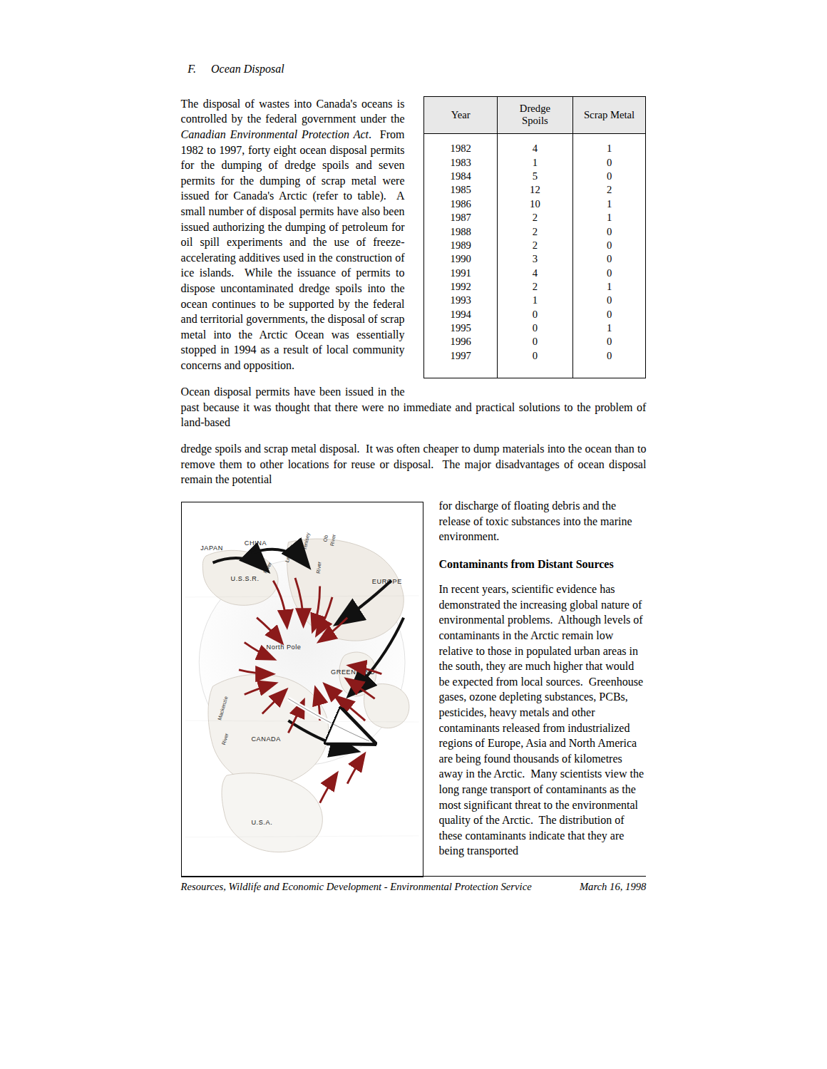F. Ocean Disposal
| Year | Dredge Spoils | Scrap Metal |
| --- | --- | --- |
| 1982 | 4 | 1 |
| 1983 | 1 | 0 |
| 1984 | 5 | 0 |
| 1985 | 12 | 2 |
| 1986 | 10 | 1 |
| 1987 | 2 | 1 |
| 1988 | 2 | 0 |
| 1989 | 2 | 0 |
| 1990 | 3 | 0 |
| 1991 | 4 | 0 |
| 1992 | 2 | 1 |
| 1993 | 1 | 0 |
| 1994 | 0 | 0 |
| 1995 | 0 | 1 |
| 1996 | 0 | 0 |
| 1997 | 0 | 0 |
The disposal of wastes into Canada's oceans is controlled by the federal government under the Canadian Environmental Protection Act. From 1982 to 1997, forty eight ocean disposal permits for the dumping of dredge spoils and seven permits for the dumping of scrap metal were issued for Canada's Arctic (refer to table). A small number of disposal permits have also been issued authorizing the dumping of petroleum for oil spill experiments and the use of freeze-accelerating additives used in the construction of ice islands. While the issuance of permits to dispose uncontaminated dredge spoils into the ocean continues to be supported by the federal and territorial governments, the disposal of scrap metal into the Arctic Ocean was essentially stopped in 1994 as a result of local community concerns and opposition.
Ocean disposal permits have been issued in the past because it was thought that there were no immediate and practical solutions to the problem of land-based
dredge spoils and scrap metal disposal. It was often cheaper to dump materials into the ocean than to remove them to other locations for reuse or disposal. The major disadvantages of ocean disposal remain the potential
JAPAN CHINA U.S.S.R. EUROPE North Pole GREENLAND CANADA U.S.A. River Lena Yenisey Ob River River Mackenzie River
for discharge of floating debris and the release of toxic substances into the marine environment.
Contaminants from Distant Sources
In recent years, scientific evidence has demonstrated the increasing global nature of environmental problems. Although levels of contaminants in the Arctic remain low relative to those in populated urban areas in the south, they are much higher that would be expected from local sources. Greenhouse gases, ozone depleting substances, PCBs, pesticides, heavy metals and other contaminants released from industrialized regions of Europe, Asia and North America are being found thousands of kilometres away in the Arctic. Many scientists view the long range transport of contaminants as the most significant threat to the environmental quality of the Arctic. The distribution of these contaminants indicate that they are being transported
Resources, Wildlife and Economic Development - Environmental Protection Service March 16, 1998